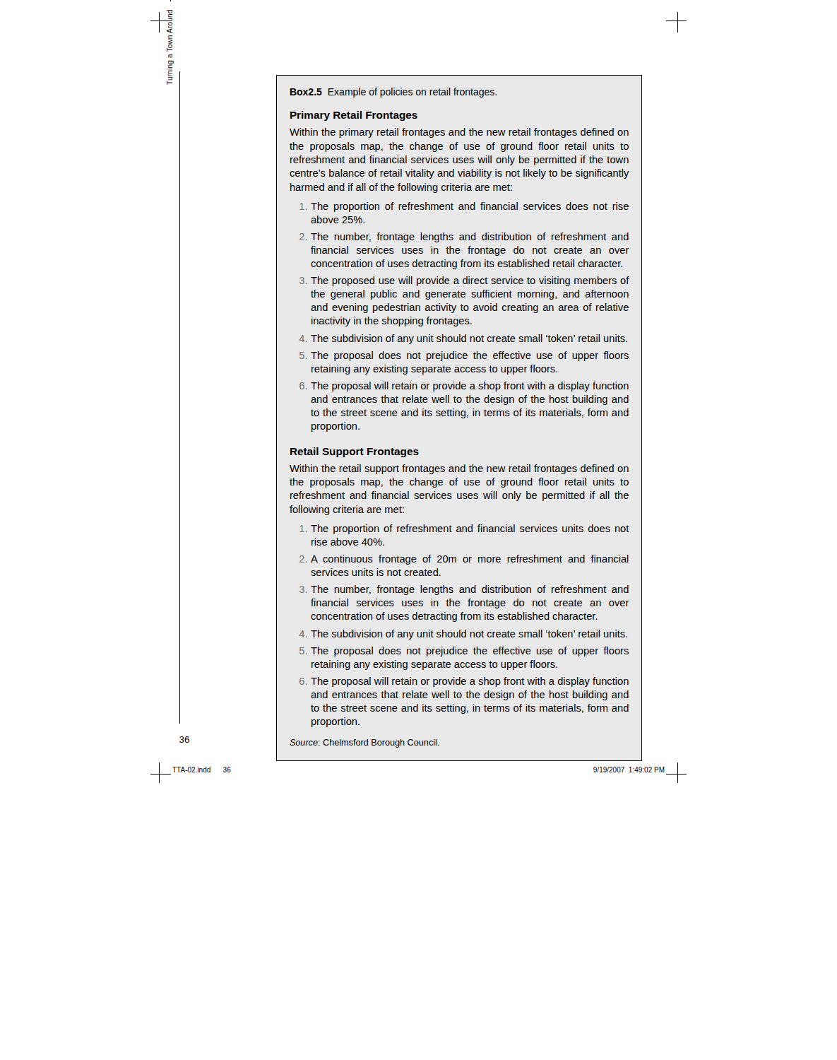Turning a Town Around
36
Box 2.5 Example of policies on retail frontages.
Primary Retail Frontages
Within the primary retail frontages and the new retail frontages defined on the proposals map, the change of use of ground floor retail units to refreshment and financial services uses will only be permitted if the town centre’s balance of retail vitality and viability is not likely to be significantly harmed and if all of the following criteria are met:
The proportion of refreshment and financial services does not rise above 25%.
The number, frontage lengths and distribution of refreshment and financial services uses in the frontage do not create an over concentration of uses detracting from its established retail character.
The proposed use will provide a direct service to visiting members of the general public and generate sufficient morning, and afternoon and evening pedestrian activity to avoid creating an area of relative inactivity in the shopping frontages.
The subdivision of any unit should not create small ‘token’ retail units.
The proposal does not prejudice the effective use of upper floors retaining any existing separate access to upper floors.
The proposal will retain or provide a shop front with a display function and entrances that relate well to the design of the host building and to the street scene and its setting, in terms of its materials, form and proportion.
Retail Support Frontages
Within the retail support frontages and the new retail frontages defined on the proposals map, the change of use of ground floor retail units to refreshment and financial services uses will only be permitted if all the following criteria are met:
The proportion of refreshment and financial services units does not rise above 40%.
A continuous frontage of 20m or more refreshment and financial services units is not created.
The number, frontage lengths and distribution of refreshment and financial services uses in the frontage do not create an over concentration of uses detracting from its established character.
The subdivision of any unit should not create small ‘token’ retail units.
The proposal does not prejudice the effective use of upper floors retaining any existing separate access to upper floors.
The proposal will retain or provide a shop front with a display function and entrances that relate well to the design of the host building and to the street scene and its setting, in terms of its materials, form and proportion.
Source: Chelmsford Borough Council.
TTA-02.indd 36
9/19/2007 1:49:02 PM